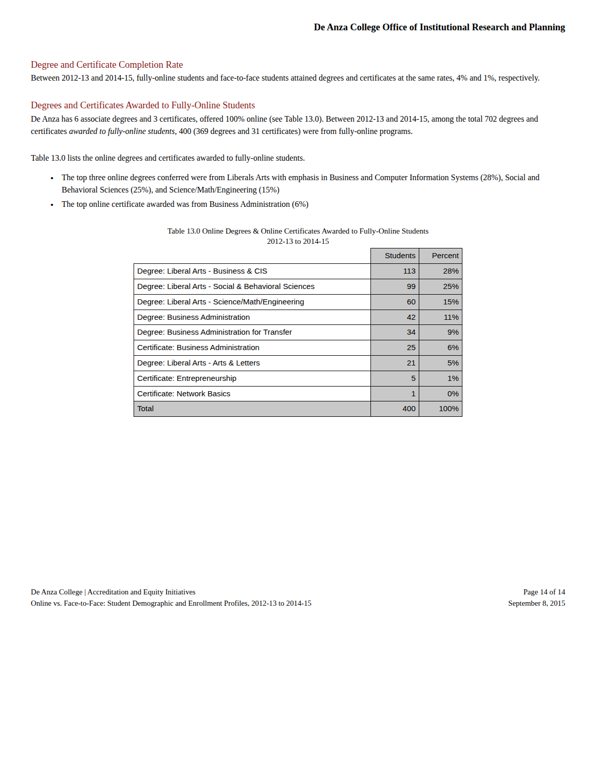De Anza College Office of Institutional Research and Planning
Degree and Certificate Completion Rate
Between 2012-13 and 2014-15, fully-online students and face-to-face students attained degrees and certificates at the same rates, 4% and 1%, respectively.
Degrees and Certificates Awarded to Fully-Online Students
De Anza has 6 associate degrees and 3 certificates, offered 100% online (see Table 13.0). Between 2012-13 and 2014-15, among the total 702 degrees and certificates awarded to fully-online students, 400 (369 degrees and 31 certificates) were from fully-online programs.
Table 13.0 lists the online degrees and certificates awarded to fully-online students.
The top three online degrees conferred were from Liberals Arts with emphasis in Business and Computer Information Systems (28%), Social and Behavioral Sciences (25%), and Science/Math/Engineering (15%)
The top online certificate awarded was from Business Administration (6%)
Table 13.0 Online Degrees & Online Certificates Awarded to Fully-Online Students
2012-13 to 2014-15
| | Students | Percent |
| --- | --- | --- |
| Degree: Liberal Arts - Business & CIS | 113 | 28% |
| Degree: Liberal Arts - Social & Behavioral Sciences | 99 | 25% |
| Degree: Liberal Arts - Science/Math/Engineering | 60 | 15% |
| Degree: Business Administration | 42 | 11% |
| Degree: Business Administration for Transfer | 34 | 9% |
| Certificate: Business Administration | 25 | 6% |
| Degree: Liberal Arts - Arts & Letters | 21 | 5% |
| Certificate: Entrepreneurship | 5 | 1% |
| Certificate: Network Basics | 1 | 0% |
| Total | 400 | 100% |
De Anza College | Accreditation and Equity Initiatives
Online vs. Face-to-Face: Student Demographic and Enrollment Profiles, 2012-13 to 2014-15
Page 14 of 14
September 8, 2015